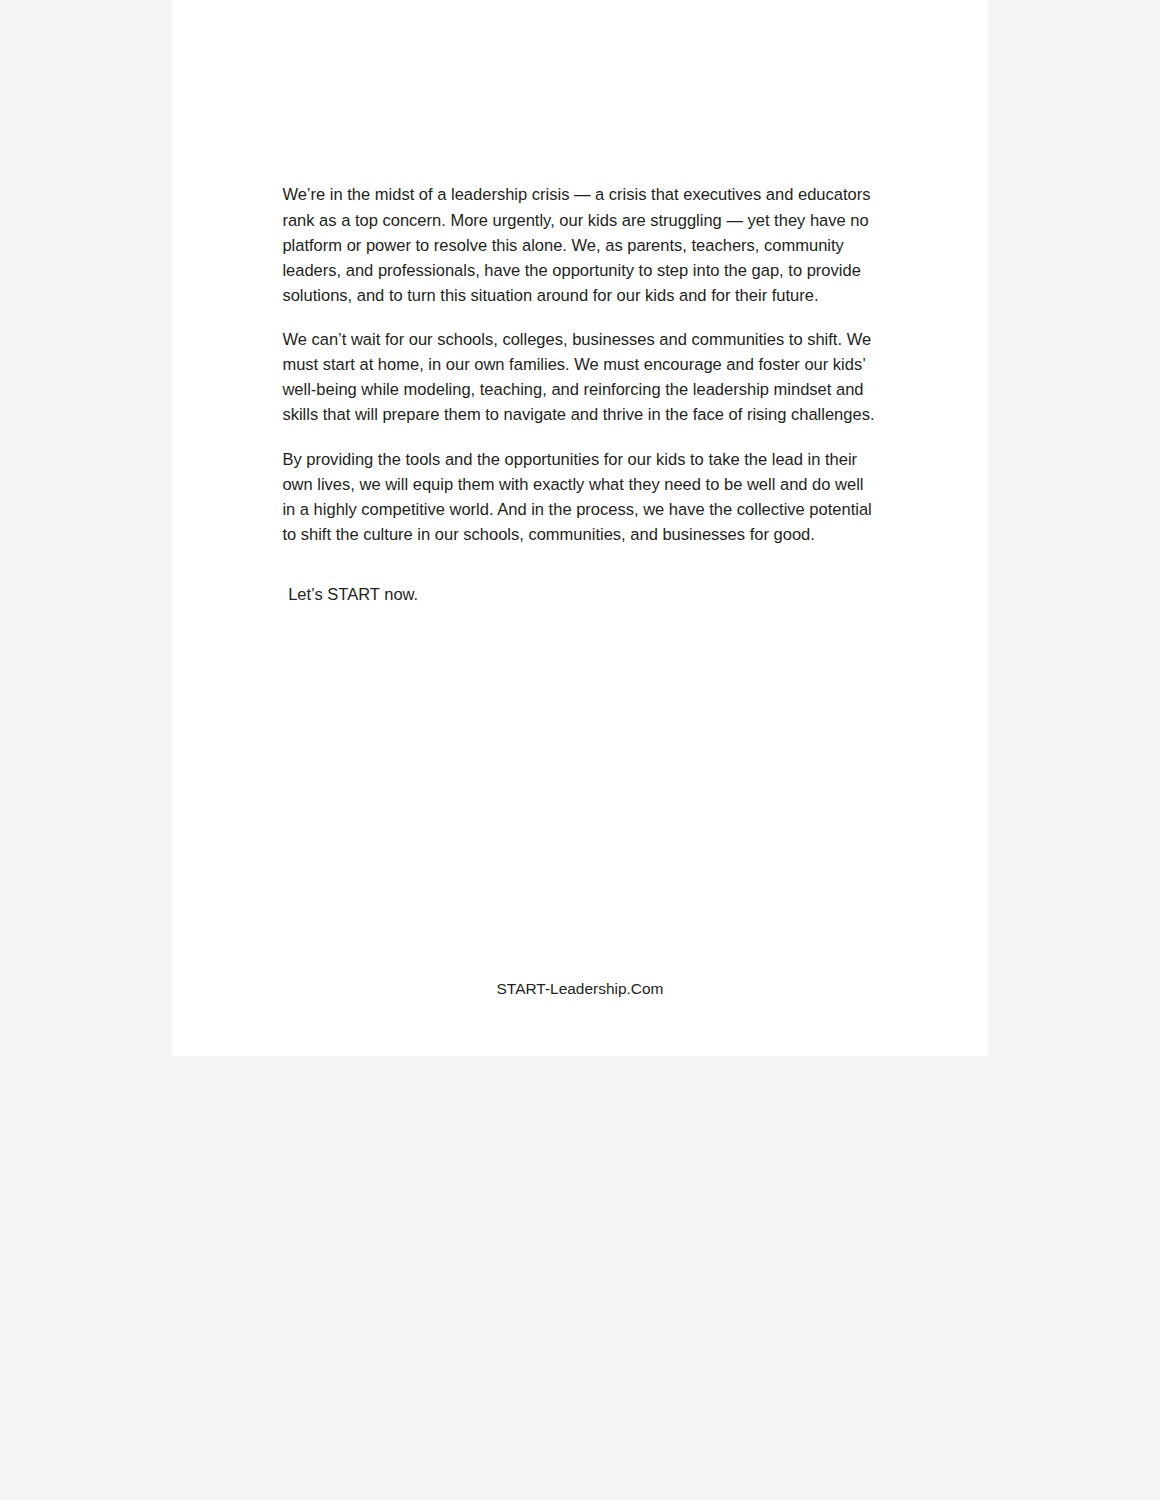We’re in the midst of a leadership crisis — a crisis that executives and educators rank as a top concern. More urgently, our kids are struggling — yet they have no platform or power to resolve this alone. We, as parents, teachers, community leaders, and professionals, have the opportunity to step into the gap, to provide solutions, and to turn this situation around for our kids and for their future.
We can’t wait for our schools, colleges, businesses and communities to shift. We must start at home, in our own families. We must encourage and foster our kids’ well-being while modeling, teaching, and reinforcing the leadership mindset and skills that will prepare them to navigate and thrive in the face of rising challenges.
By providing the tools and the opportunities for our kids to take the lead in their own lives, we will equip them with exactly what they need to be well and do well in a highly competitive world. And in the process, we have the collective potential to shift the culture in our schools, communities, and businesses for good.
Let’s START now.
START-Leadership.Com